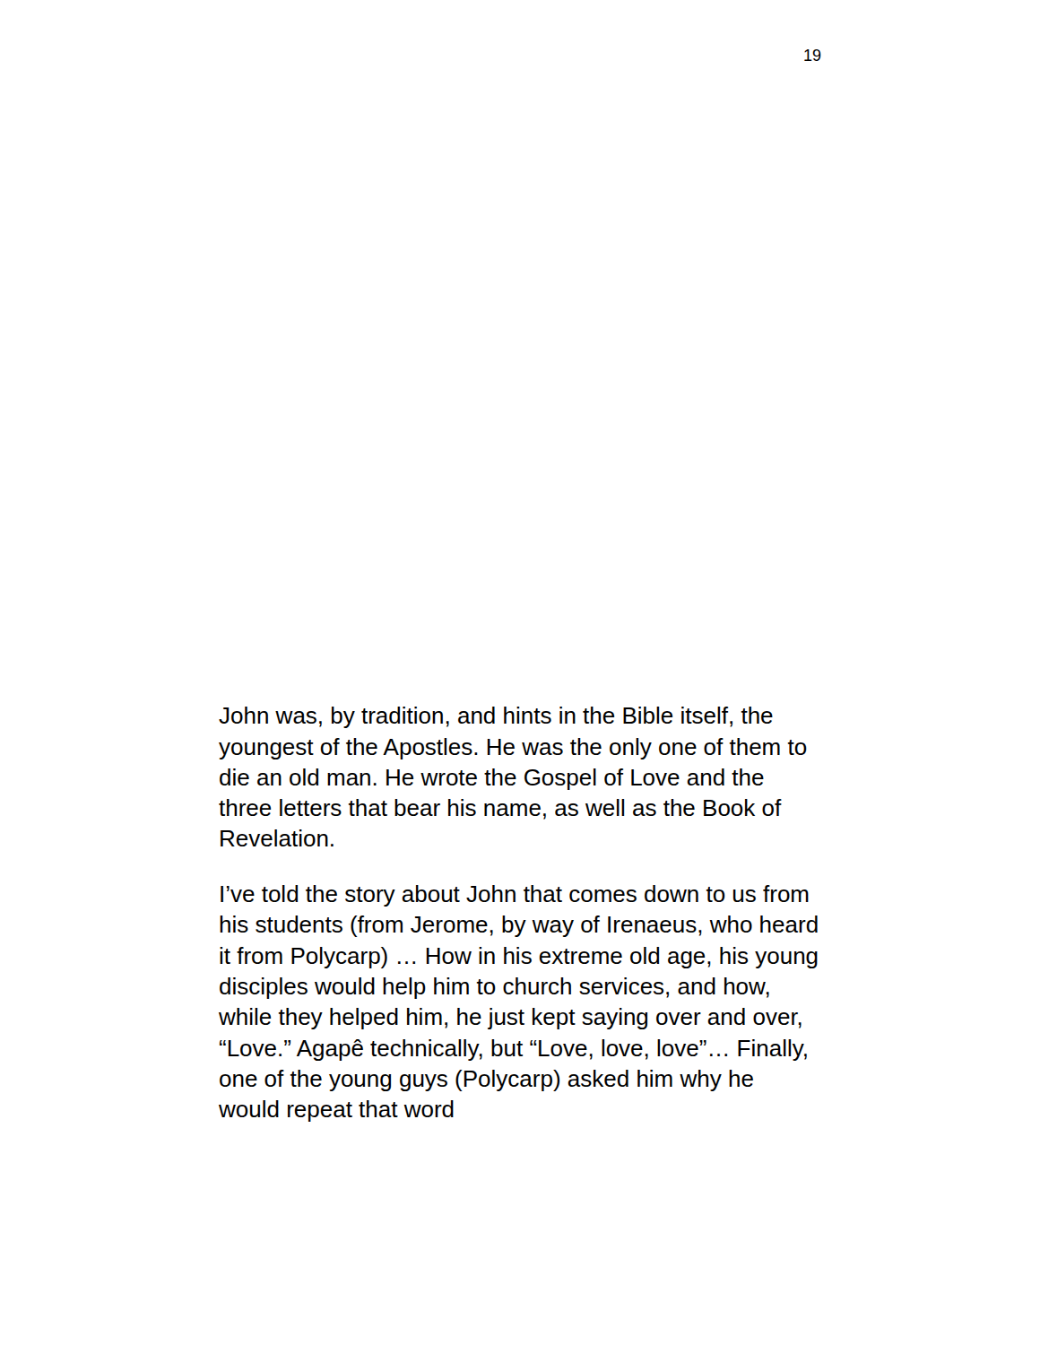19
John was, by tradition, and hints in the Bible itself, the youngest of the Apostles. He was the only one of them to die an old man. He wrote the Gospel of Love and the three letters that bear his name, as well as the Book of Revelation.
I’ve told the story about John that comes down to us from his students (from Jerome, by way of Irenaeus, who heard it from Polycarp) … How in his extreme old age, his young disciples would help him to church services, and how, while they helped him, he just kept saying over and over, “Love.” Agapê technically, but “Love, love, love”… Finally, one of the young guys (Polycarp) asked him why he would repeat that word